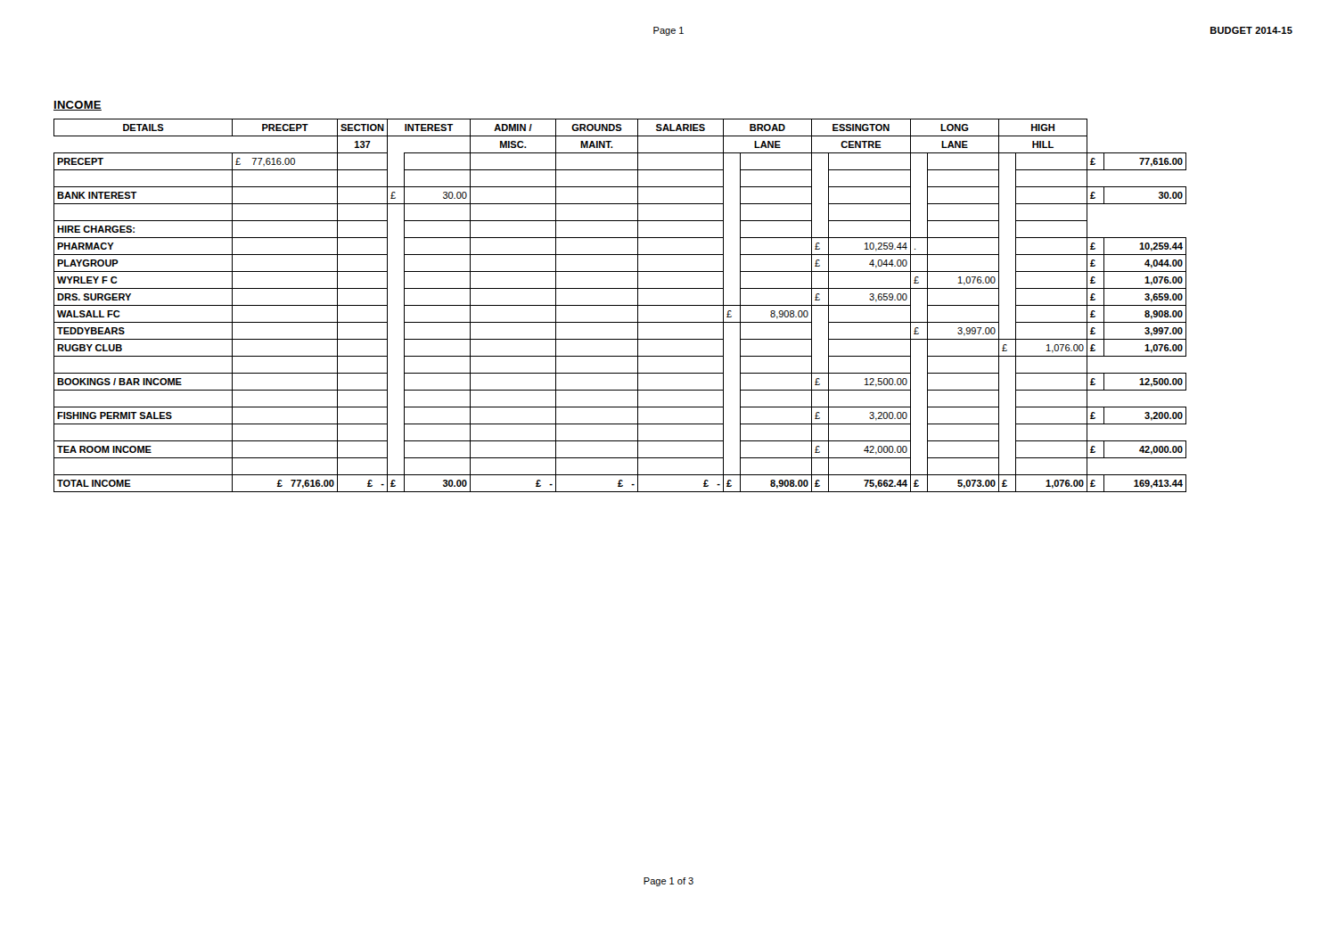Page 1
BUDGET 2014-15
INCOME
| DETAILS | PRECEPT | SECTION | INTEREST | ADMIN / | GROUNDS | SALARIES | BROAD | ESSINGTON | LONG | HIGH | | |
| --- | --- | --- | --- | --- | --- | --- | --- | --- | --- | --- | --- | --- |
| | | 137 | | MISC. | MAINT. | | LANE | CENTRE | LANE | HILL | | |
| PRECEPT | £ 77,616.00 | | | | | | | | | | | | | | | £ | 77,616.00 |
| BANK INTEREST | | | £ | 30.00 | | | | | | | | | | | | £ | 30.00 |
| HIRE CHARGES: | | | | | | | | | | | | | | | | | |
| PHARMACY | | | | | | | | | | £ | 10,259.44 | . | | | | £ | 10,259.44 |
| PLAYGROUP | | | | | | | | | | £ | 4,044.00 | | | | | £ | 4,044.00 |
| WYRLEY F C | | | | | | | | | | | | £ | 1,076.00 | | | £ | 1,076.00 |
| DRS. SURGERY | | | | | | | | | | £ | 3,659.00 | | | | | £ | 3,659.00 |
| WALSALL FC | | | | | | | | £ | 8,908.00 | | | | | | | £ | 8,908.00 |
| TEDDYBEARS | | | | | | | | | | | | £ | 3,997.00 | | | £ | 3,997.00 |
| RUGBY CLUB | | | | | | | | | | | | | | £ | 1,076.00 | £ | 1,076.00 |
| BOOKINGS / BAR INCOME | | | | | | | | | | £ | 12,500.00 | | | | | £ | 12,500.00 |
| FISHING PERMIT SALES | | | | | | | | | | £ | 3,200.00 | | | | | £ | 3,200.00 |
| TEA ROOM INCOME | | | | | | | | | | £ | 42,000.00 | | | | | £ | 42,000.00 |
| TOTAL INCOME | £ 77,616.00 | £ - | £ | 30.00 | £ - | £ - | £ - | £ | 8,908.00 | £ | 75,662.44 | £ | 5,073.00 | £ | 1,076.00 | £ | 169,413.44 |
Page 1 of 3